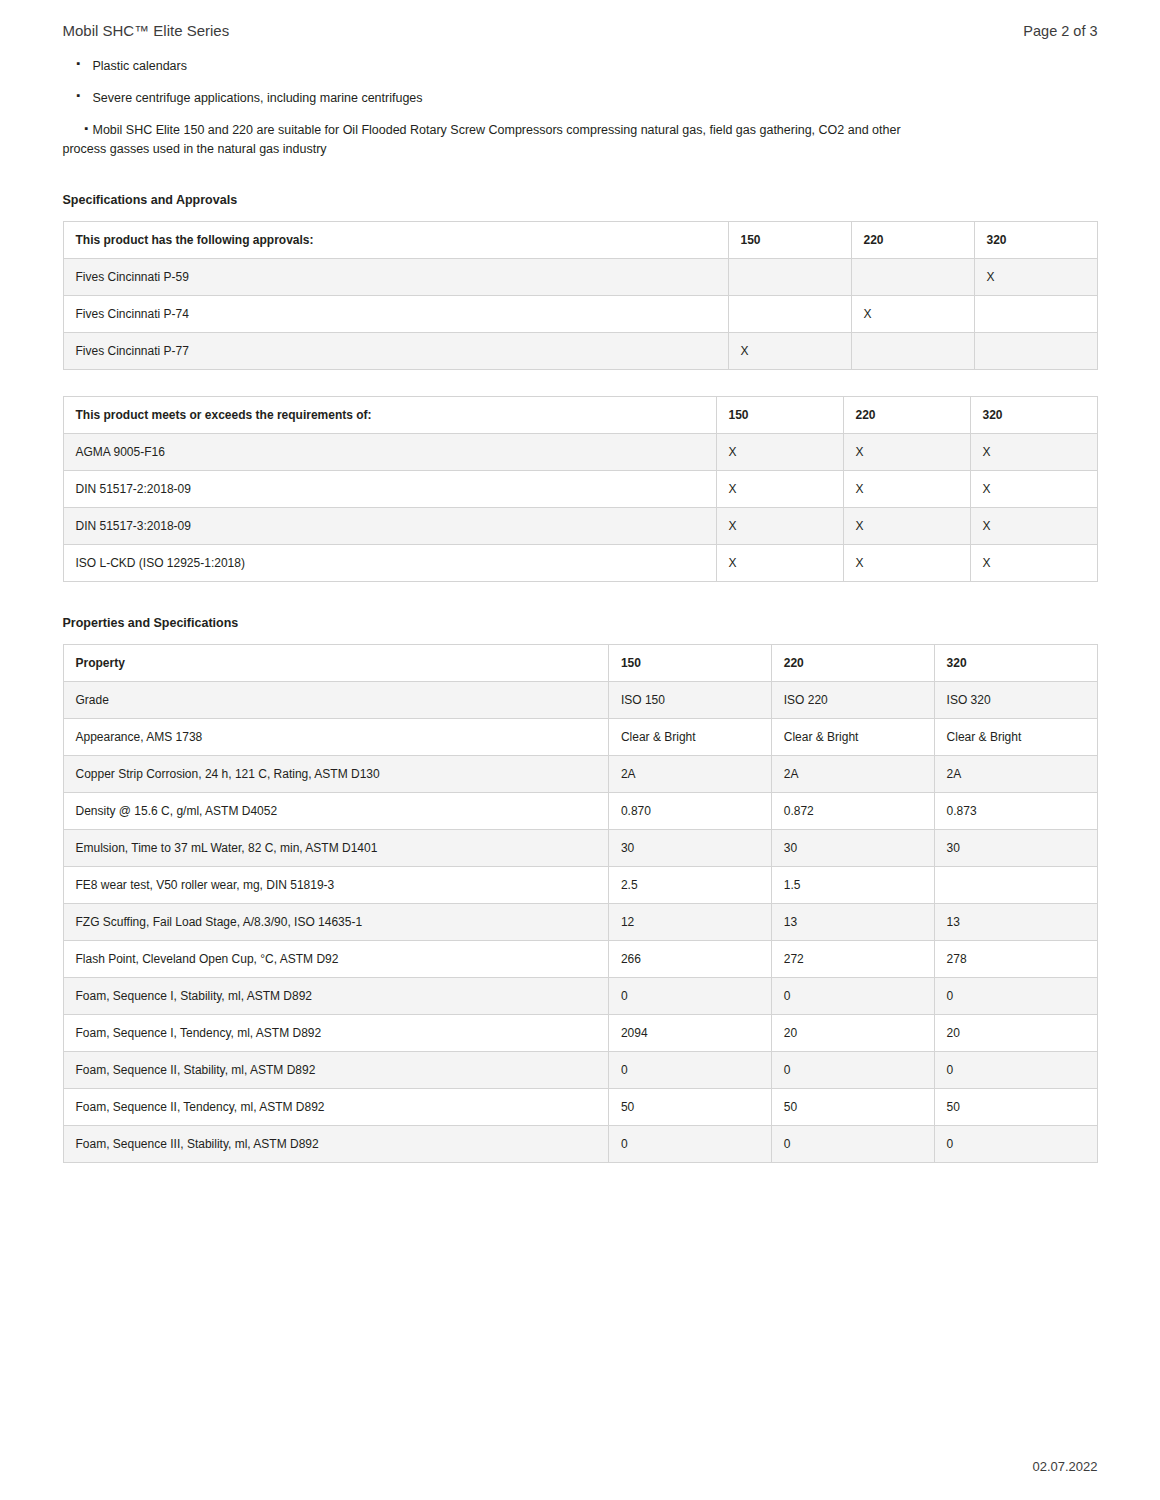Mobil SHC™ Elite Series
Page 2 of 3
Plastic calendars
Severe centrifuge applications, including marine centrifuges
Mobil SHC Elite 150 and 220 are suitable for Oil Flooded Rotary Screw Compressors compressing natural gas, field gas gathering, CO2 and otherprocess gasses used in the natural gas industry
Specifications and Approvals
| This product has the following approvals: | 150 | 220 | 320 |
| --- | --- | --- | --- |
| Fives Cincinnati P-59 | | | X |
| Fives Cincinnati P-74 | | X | |
| Fives Cincinnati P-77 | X | | |
| This product meets or exceeds the requirements of: | 150 | 220 | 320 |
| --- | --- | --- | --- |
| AGMA 9005-F16 | X | X | X |
| DIN 51517-2:2018-09 | X | X | X |
| DIN 51517-3:2018-09 | X | X | X |
| ISO L-CKD (ISO 12925-1:2018) | X | X | X |
Properties and Specifications
| Property | 150 | 220 | 320 |
| --- | --- | --- | --- |
| Grade | ISO 150 | ISO 220 | ISO 320 |
| Appearance, AMS 1738 | Clear & Bright | Clear & Bright | Clear & Bright |
| Copper Strip Corrosion, 24 h, 121 C, Rating, ASTM D130 | 2A | 2A | 2A |
| Density @ 15.6 C, g/ml, ASTM D4052 | 0.870 | 0.872 | 0.873 |
| Emulsion, Time to 37 mL Water, 82 C, min, ASTM D1401 | 30 | 30 | 30 |
| FE8 wear test, V50 roller wear, mg, DIN 51819-3 | 2.5 | 1.5 | |
| FZG Scuffing, Fail Load Stage, A/8.3/90, ISO 14635-1 | 12 | 13 | 13 |
| Flash Point, Cleveland Open Cup, °C, ASTM D92 | 266 | 272 | 278 |
| Foam, Sequence I, Stability, ml, ASTM D892 | 0 | 0 | 0 |
| Foam, Sequence I, Tendency, ml, ASTM D892 | 2094 | 20 | 20 |
| Foam, Sequence II, Stability, ml, ASTM D892 | 0 | 0 | 0 |
| Foam, Sequence II, Tendency, ml, ASTM D892 | 50 | 50 | 50 |
| Foam, Sequence III, Stability, ml, ASTM D892 | 0 | 0 | 0 |
02.07.2022